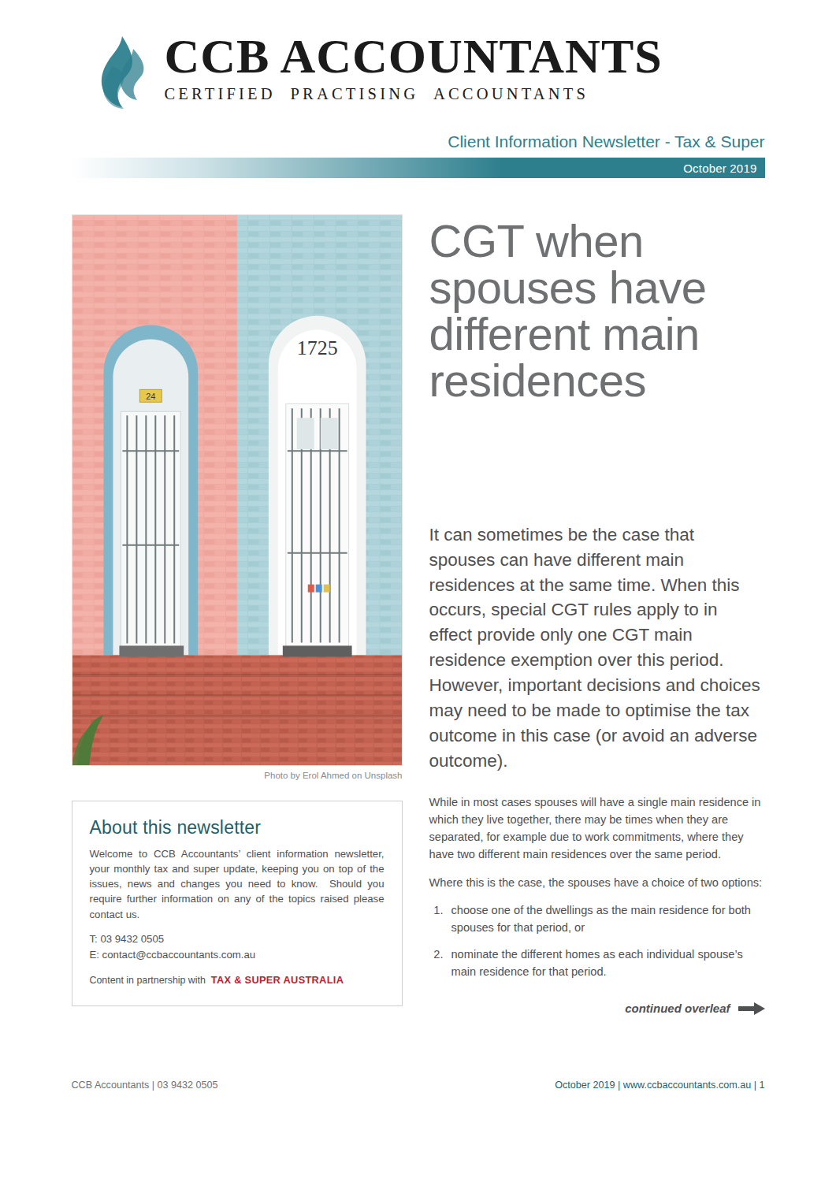CCB ACCOUNTANTS
CERTIFIED PRACTISING ACCOUNTANTS
Client Information Newsletter - Tax & Super
October 2019
24 1725
Photo by Erol Ahmed on Unsplash
About this newsletter
Welcome to CCB Accountants’ client information newsletter, your monthly tax and super update, keeping you on top of the issues, news and changes you need to know. Should you require further information on any of the topics raised please contact us.
T: 03 9432 0505
E: contact@ccbaccountants.com.au
Content in partnership with TAX & SUPER AUSTRALIA
CGT when
spouses have
different main
residences
It can sometimes be the case that spouses can have different main residences at the same time. When this occurs, special CGT rules apply to in effect provide only one CGT main residence exemption over this period. However, important decisions and choices may need to be made to optimise the tax outcome in this case (or avoid an adverse outcome).
While in most cases spouses will have a single main residence in which they live together, there may be times when they are separated, for example due to work commitments, where they have two different main residences over the same period.
Where this is the case, the spouses have a choice of two options:
choose one of the dwellings as the main residence for both spouses for that period, or
nominate the different homes as each individual spouse’s main residence for that period.
continued overleaf
CCB Accountants | 03 9432 0505
October 2019 | www.ccbaccountants.com.au | 1